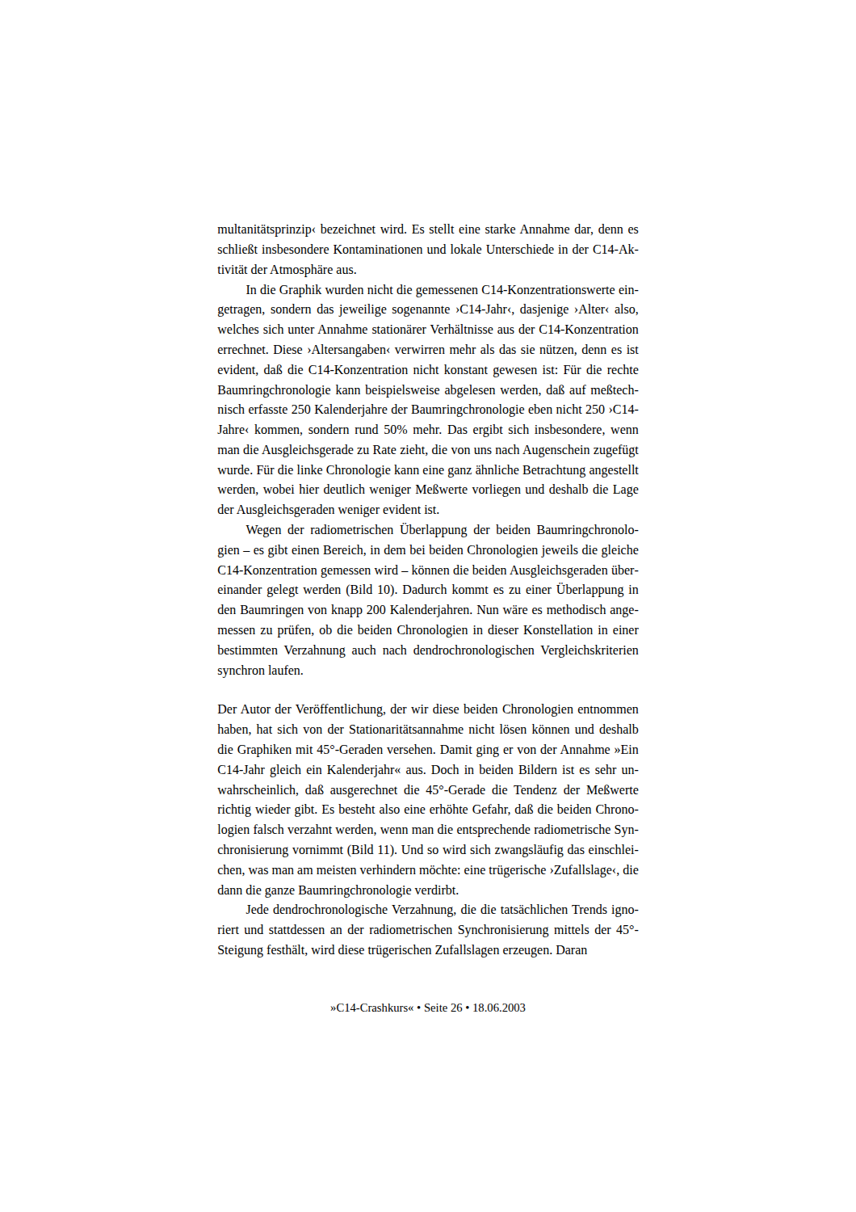multanitätsprinzip‹ bezeichnet wird. Es stellt eine starke Annahme dar, denn es schließt insbesondere Kontaminationen und lokale Unterschiede in der C14-Aktivität der Atmosphäre aus.
In die Graphik wurden nicht die gemessenen C14-Konzentrationswerte eingetragen, sondern das jeweilige sogenannte ›C14-Jahr‹, dasjenige ›Alter‹ also, welches sich unter Annahme stationärer Verhältnisse aus der C14-Konzentration errechnet. Diese ›Altersangaben‹ verwirren mehr als das sie nützen, denn es ist evident, daß die C14-Konzentration nicht konstant gewesen ist: Für die rechte Baumringchronologie kann beispielsweise abgelesen werden, daß auf meßtechnisch erfasste 250 Kalenderjahre der Baumringchronologie eben nicht 250 ›C14-Jahre‹ kommen, sondern rund 50% mehr. Das ergibt sich insbesondere, wenn man die Ausgleichsgerade zu Rate zieht, die von uns nach Augenschein zugefügt wurde. Für die linke Chronologie kann eine ganz ähnliche Betrachtung angestellt werden, wobei hier deutlich weniger Meßwerte vorliegen und deshalb die Lage der Ausgleichsgeraden weniger evident ist.
Wegen der radiometrischen Überlappung der beiden Baumringchronologien – es gibt einen Bereich, in dem bei beiden Chronologien jeweils die gleiche C14-Konzentration gemessen wird – können die beiden Ausgleichsgeraden übereinander gelegt werden (Bild 10). Dadurch kommt es zu einer Überlappung in den Baumringen von knapp 200 Kalenderjahren. Nun wäre es methodisch angemessen zu prüfen, ob die beiden Chronologien in dieser Konstellation in einer bestimmten Verzahnung auch nach dendrochronologischen Vergleichskriterien synchron laufen.
Der Autor der Veröffentlichung, der wir diese beiden Chronologien entnommen haben, hat sich von der Stationaritätsannahme nicht lösen können und deshalb die Graphiken mit 45°-Geraden versehen. Damit ging er von der Annahme »Ein C14-Jahr gleich ein Kalenderjahr« aus. Doch in beiden Bildern ist es sehr unwahrscheinlich, daß ausgerechnet die 45°-Gerade die Tendenz der Meßwerte richtig wieder gibt. Es besteht also eine erhöhte Gefahr, daß die beiden Chronologien falsch verzahnt werden, wenn man die entsprechende radiometrische Synchronisierung vornimmt (Bild 11). Und so wird sich zwangsläufig das einschleichen, was man am meisten verhindern möchte: eine trügerische ›Zufallslage‹, die dann die ganze Baumringchronologie verdirbt.
Jede dendrochronologische Verzahnung, die die tatsächlichen Trends ignoriert und stattdessen an der radiometrischen Synchronisierung mittels der 45°-Steigung festhält, wird diese trügerischen Zufallslagen erzeugen. Daran
»C14-Crashkurs« • Seite 26 • 18.06.2003